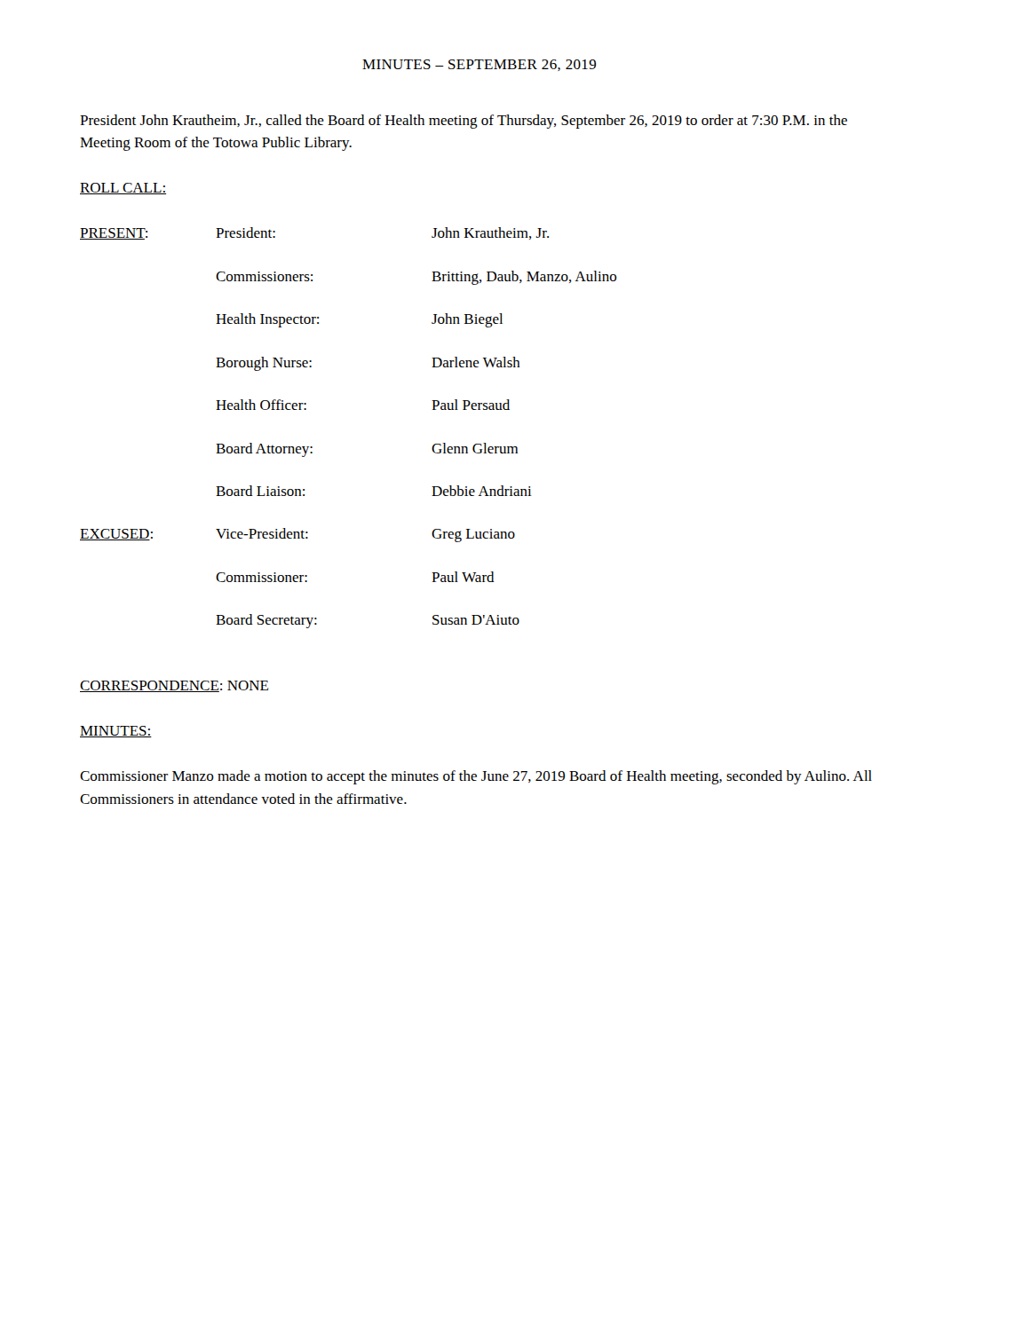MINUTES – SEPTEMBER 26, 2019
President John Krautheim, Jr., called the Board of Health meeting of Thursday, September 26, 2019 to order at 7:30 P.M. in the Meeting Room of the Totowa Public Library.
ROLL CALL:
| PRESENT : | President: | John Krautheim, Jr. |
| | Commissioners: | Britting, Daub, Manzo, Aulino |
| | Health Inspector: | John Biegel |
| | Borough Nurse: | Darlene Walsh |
| | Health Officer: | Paul Persaud |
| | Board Attorney: | Glenn Glerum |
| | Board Liaison: | Debbie Andriani |
| EXCUSED : | Vice-President: | Greg Luciano |
| | Commissioner: | Paul Ward |
| | Board Secretary: | Susan D'Aiuto |
CORRESPONDENCE: NONE
MINUTES:
Commissioner Manzo made a motion to accept the minutes of the June 27, 2019 Board of Health meeting, seconded by Aulino. All Commissioners in attendance voted in the affirmative.